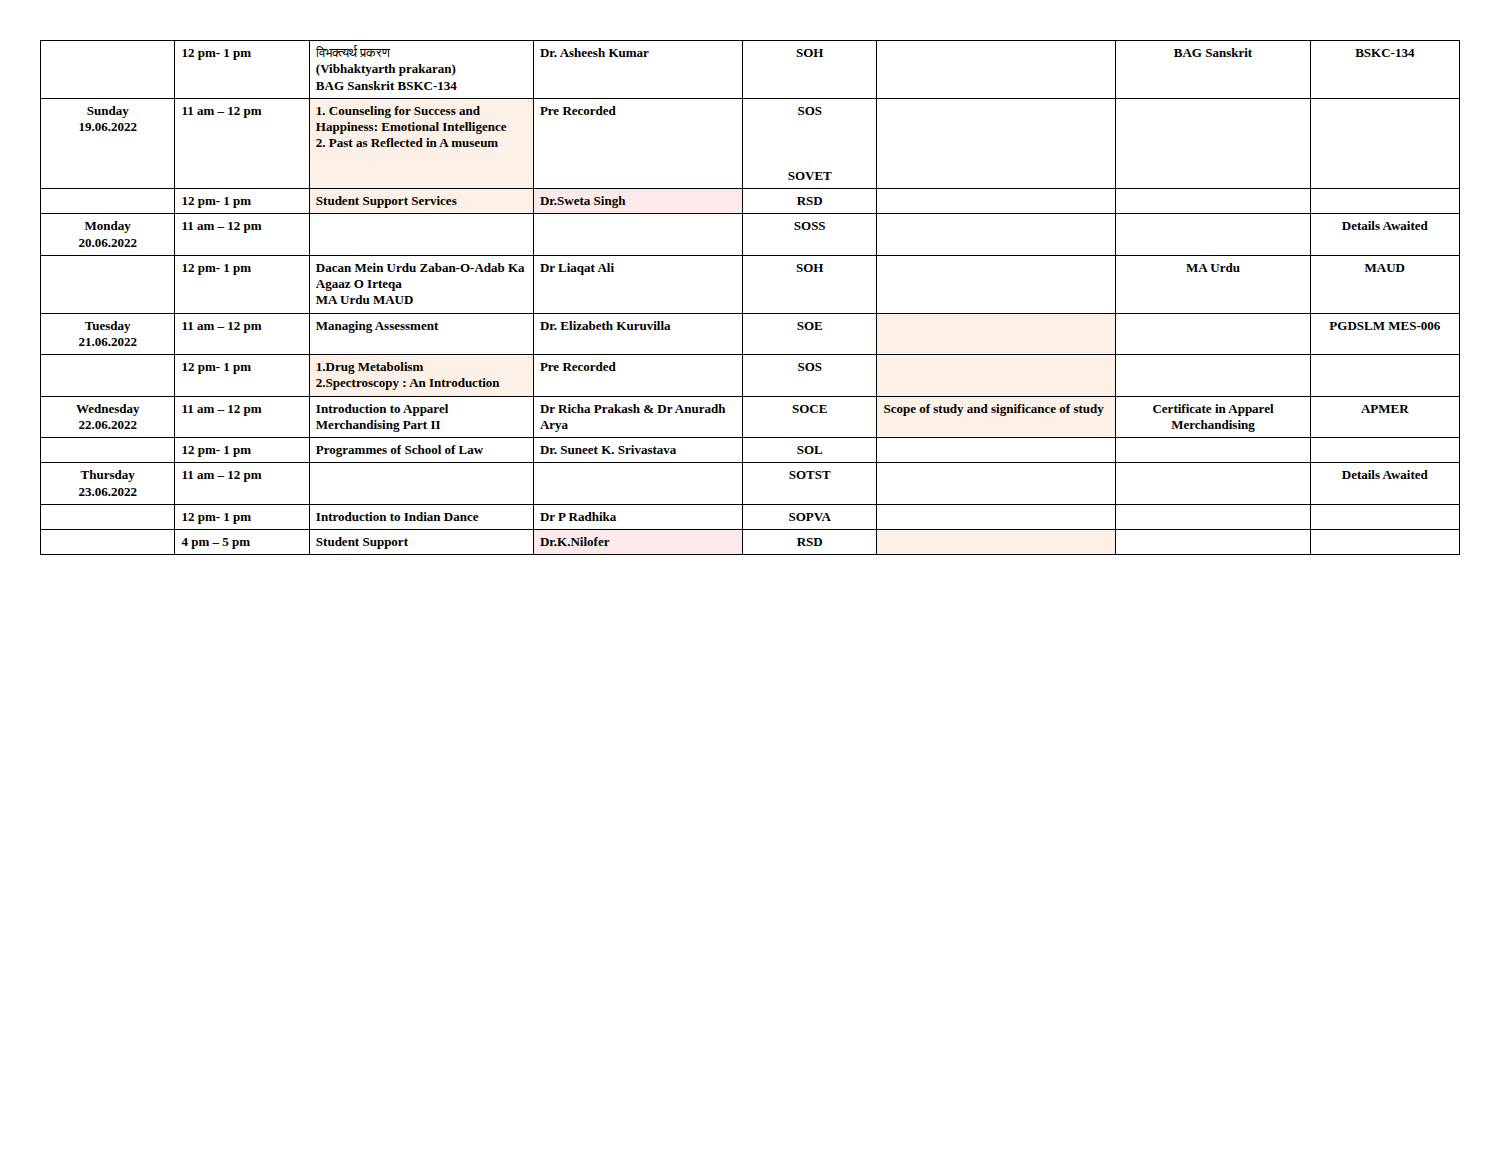| | 12 pm- 1 pm | विभक्त्यर्थ प्रकरण (Vibhaktyarth prakaran) BAG Sanskrit BSKC-134 | Dr. Asheesh Kumar | SOH | | BAG Sanskrit | BSKC-134 |
| Sunday 19.06.2022 | 11 am – 12 pm | 1. Counseling for Success and Happiness: Emotional Intelligence 2. Past as Reflected in A museum | Pre Recorded | SOS SOVET | | | |
| | 12 pm- 1 pm | Student Support Services | Dr.Sweta Singh | RSD | | | |
| Monday 20.06.2022 | 11 am – 12 pm | | | SOSS | | | Details Awaited |
| | 12 pm- 1 pm | Dacan Mein Urdu Zaban-O-Adab Ka Agaaz O Irteqa MA Urdu MAUD | Dr Liaqat Ali | SOH | | MA Urdu | MAUD |
| Tuesday 21.06.2022 | 11 am – 12 pm | Managing Assessment | Dr. Elizabeth Kuruvilla | SOE | | | PGDSLM MES-006 |
| | 12 pm- 1 pm | 1.Drug Metabolism 2.Spectroscopy : An Introduction | Pre Recorded | SOS | | | |
| Wednesday 22.06.2022 | 11 am – 12 pm | Introduction to Apparel Merchandising Part II | Dr Richa Prakash & Dr Anuradh Arya | SOCE | Scope of study and significance of study | Certificate in Apparel Merchandising | APMER |
| | 12 pm- 1 pm | Programmes of School of Law | Dr. Suneet K. Srivastava | SOL | | | |
| Thursday 23.06.2022 | 11 am – 12 pm | | | SOTST | | | Details Awaited |
| | 12 pm- 1 pm | Introduction to Indian Dance | Dr P Radhika | SOPVA | | | |
| | 4 pm – 5 pm | Student Support | Dr.K.Nilofer | RSD | | | |